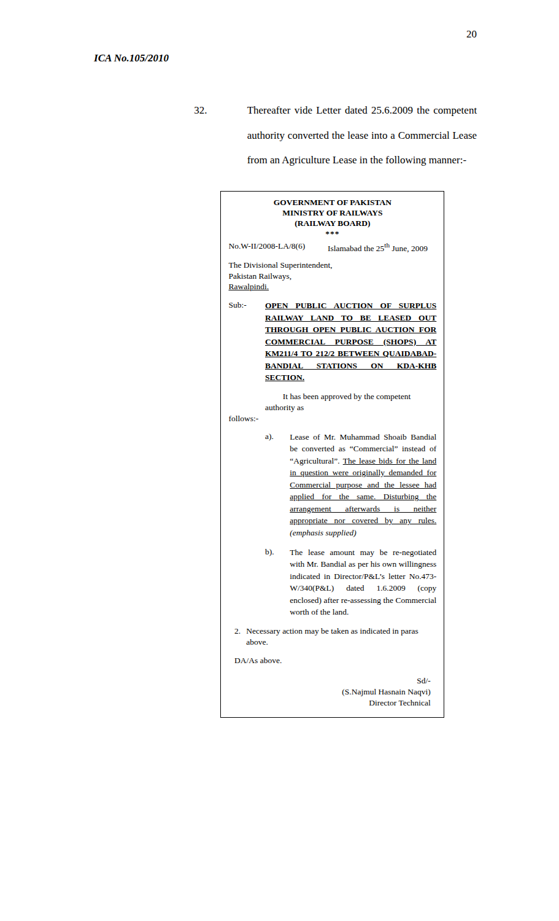20
ICA No.105/2010
32. Thereafter vide Letter dated 25.6.2009 the competent authority converted the lease into a Commercial Lease from an Agriculture Lease in the following manner:-
GOVERNMENT OF PAKISTAN
MINISTRY OF RAILWAYS
(RAILWAY BOARD)
***
No.W-II/2008-LA/8(6) Islamabad the 25th June, 2009
The Divisional Superintendent,
Pakistan Railways,
Rawalpindi.
Sub:-
Open public auction of surplus railway land to be leased out through open public auction for commercial purpose (shops) at KM211/4 to 212/2 between Quaidabad-Bandial Stations on KDA-KHB Section.
It has been approved by the competent authority as
follows:-
a).
Lease of Mr. Muhammad Shoaib Bandial be converted as “Commercial” instead of “Agricultural”. The lease bids for the land in question were originally demanded for Commercial purpose and the lessee had applied for the same. Disturbing the arrangement afterwards is neither appropriate nor covered by any rules. (emphasis supplied)
b).
The lease amount may be re-negotiated with Mr. Bandial as per his own willingness indicated in Director/P&L’s letter No.473-W/340(P&L) dated 1.6.2009 (copy enclosed) after re-assessing the Commercial worth of the land.
2.
Necessary action may be taken as indicated in paras above.
DA/As above.
Sd/-
(S.Najmul Hasnain Naqvi)
Director Technical